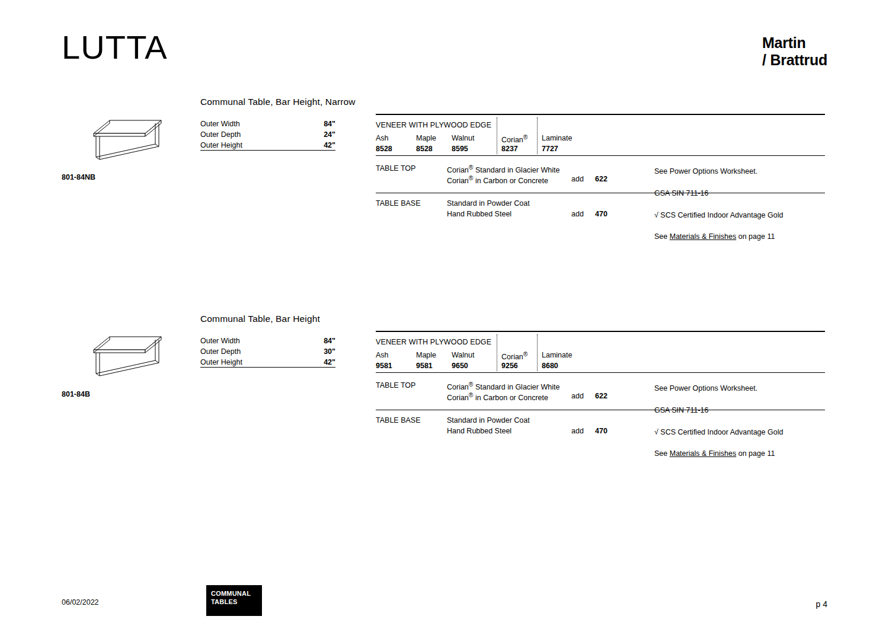LUTTA
Martin
/ Brattrud
PRODUCT 1 : Communal Table, Bar Height, Narrow
801-84NB
Communal Table, Bar Height, Narrow
Outer Width 84"
Outer Depth 24"
Outer Height 42"
VENEER WITH PLYWOOD EDGE
Ash
Maple
Walnut
Corian®
Laminate
8528
8528
8595
8237
7727
TABLE TOP
Corian® Standard in Glacier White
Corian® in Carbon or Concrete
add
622
TABLE BASE
Standard in Powder Coat
Hand Rubbed Steel
add
470
See Power Options Worksheet.
GSA SIN 711-16
√ SCS Certified Indoor Advantage Gold
See Materials & Finishes on page 11
PRODUCT 2 : Communal Table, Bar Height
801-84B
Communal Table, Bar Height
Outer Width 84"
Outer Depth 30"
Outer Height 42"
VENEER WITH PLYWOOD EDGE
Ash
Maple
Walnut
Corian®
Laminate
9581
9581
9650
9256
8680
TABLE TOP
Corian® Standard in Glacier White
Corian® in Carbon or Concrete
add
622
TABLE BASE
Standard in Powder Coat
Hand Rubbed Steel
add
470
See Power Options Worksheet.
GSA SIN 711-16
√ SCS Certified Indoor Advantage Gold
See Materials & Finishes on page 11
06/02/2022
COMMUNAL
TABLES
p 4